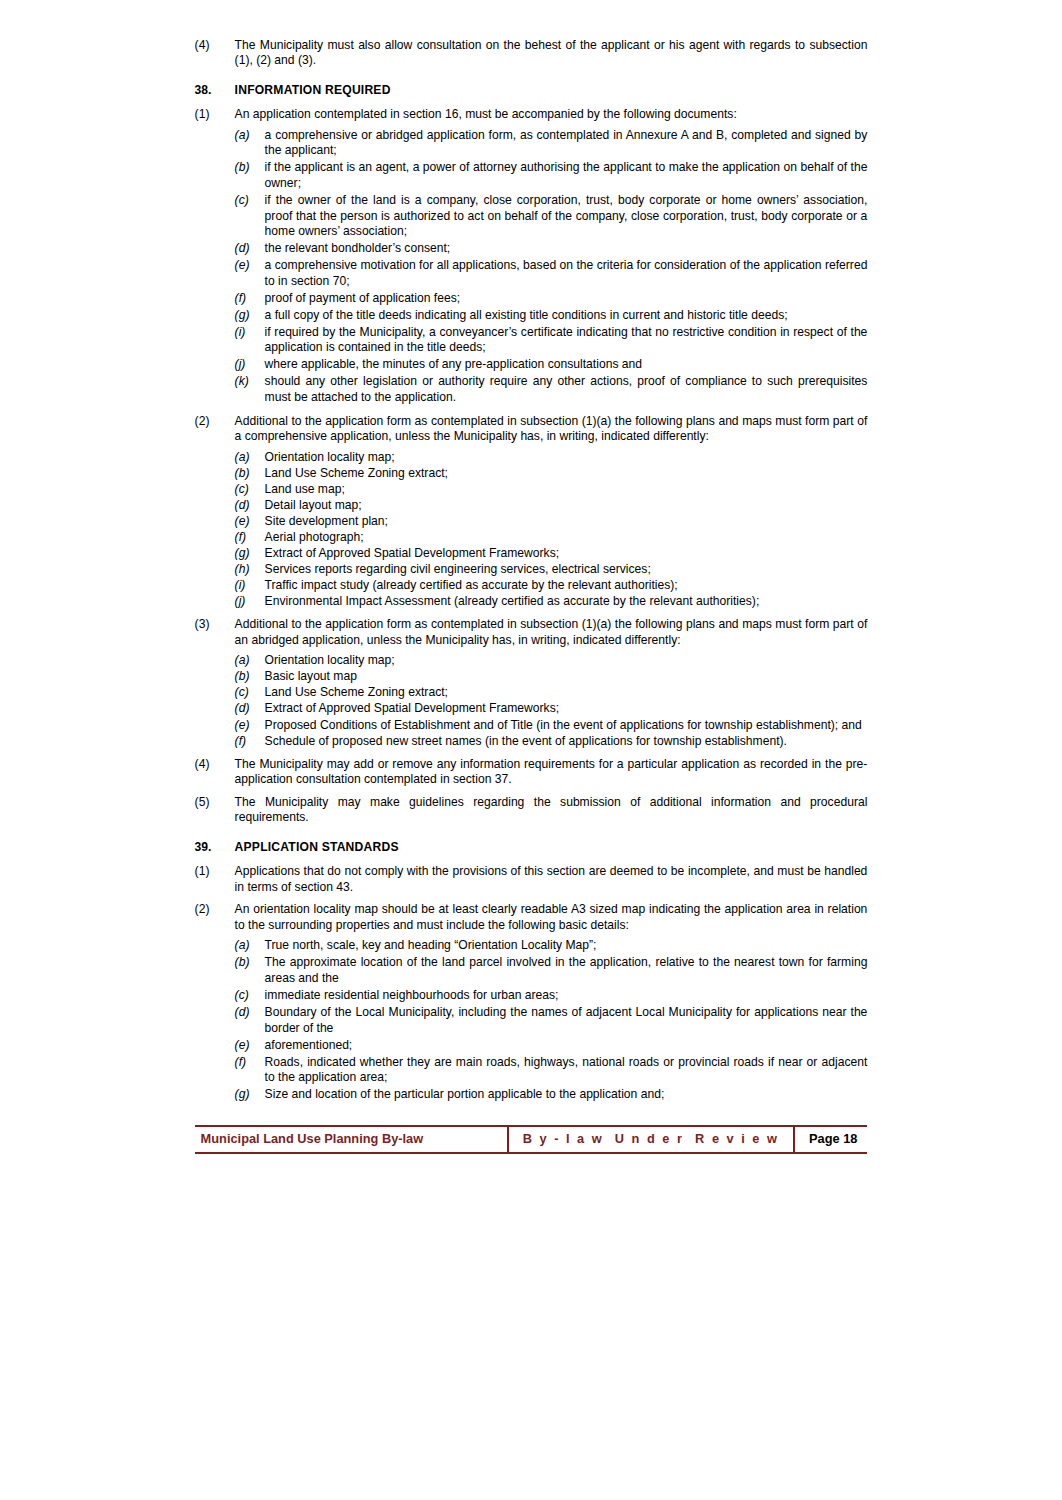(4)
The Municipality must also allow consultation on the behest of the applicant or his agent with regards to subsection (1), (2) and (3).
38.
INFORMATION REQUIRED
(1)
An application contemplated in section 16, must be accompanied by the following documents:
(a) a comprehensive or abridged application form, as contemplated in Annexure A and B, completed and signed by the applicant;
(b) if the applicant is an agent, a power of attorney authorising the applicant to make the application on behalf of the owner;
(c) if the owner of the land is a company, close corporation, trust, body corporate or home owners’ association, proof that the person is authorized to act on behalf of the company, close corporation, trust, body corporate or a home owners’ association;
(d) the relevant bondholder’s consent;
(e) a comprehensive motivation for all applications, based on the criteria for consideration of the application referred to in section 70;
(f) proof of payment of application fees;
(g) a full copy of the title deeds indicating all existing title conditions in current and historic title deeds;
(i) if required by the Municipality, a conveyancer’s certificate indicating that no restrictive condition in respect of the application is contained in the title deeds;
(j) where applicable, the minutes of any pre-application consultations and
(k) should any other legislation or authority require any other actions, proof of compliance to such prerequisites must be attached to the application.
(2)
Additional to the application form as contemplated in subsection (1)(a) the following plans and maps must form part of a comprehensive application, unless the Municipality has, in writing, indicated differently:
(a) Orientation locality map;
(b) Land Use Scheme Zoning extract;
(c) Land use map;
(d) Detail layout map;
(e) Site development plan;
(f) Aerial photograph;
(g) Extract of Approved Spatial Development Frameworks;
(h) Services reports regarding civil engineering services, electrical services;
(i) Traffic impact study (already certified as accurate by the relevant authorities);
(j) Environmental Impact Assessment (already certified as accurate by the relevant authorities);
(3)
Additional to the application form as contemplated in subsection (1)(a) the following plans and maps must form part of an abridged application, unless the Municipality has, in writing, indicated differently:
(a) Orientation locality map;
(b) Basic layout map
(c) Land Use Scheme Zoning extract;
(d) Extract of Approved Spatial Development Frameworks;
(e) Proposed Conditions of Establishment and of Title (in the event of applications for township establishment); and
(f) Schedule of proposed new street names (in the event of applications for township establishment).
(4)
The Municipality may add or remove any information requirements for a particular application as recorded in the pre-application consultation contemplated in section 37.
(5)
The Municipality may make guidelines regarding the submission of additional information and procedural requirements.
39.
APPLICATION STANDARDS
(1)
Applications that do not comply with the provisions of this section are deemed to be incomplete, and must be handled in terms of section 43.
(2)
An orientation locality map should be at least clearly readable A3 sized map indicating the application area in relation to the surrounding properties and must include the following basic details:
(a) True north, scale, key and heading “Orientation Locality Map”;
(b) The approximate location of the land parcel involved in the application, relative to the nearest town for farming areas and the
(c) immediate residential neighbourhoods for urban areas;
(d) Boundary of the Local Municipality, including the names of adjacent Local Municipality for applications near the border of the
(e) aforementioned;
(f) Roads, indicated whether they are main roads, highways, national roads or provincial roads if near or adjacent to the application area;
(g) Size and location of the particular portion applicable to the application and;
Municipal Land Use Planning By-law
B y - l a w U n d e r R e v i e w
Page 18